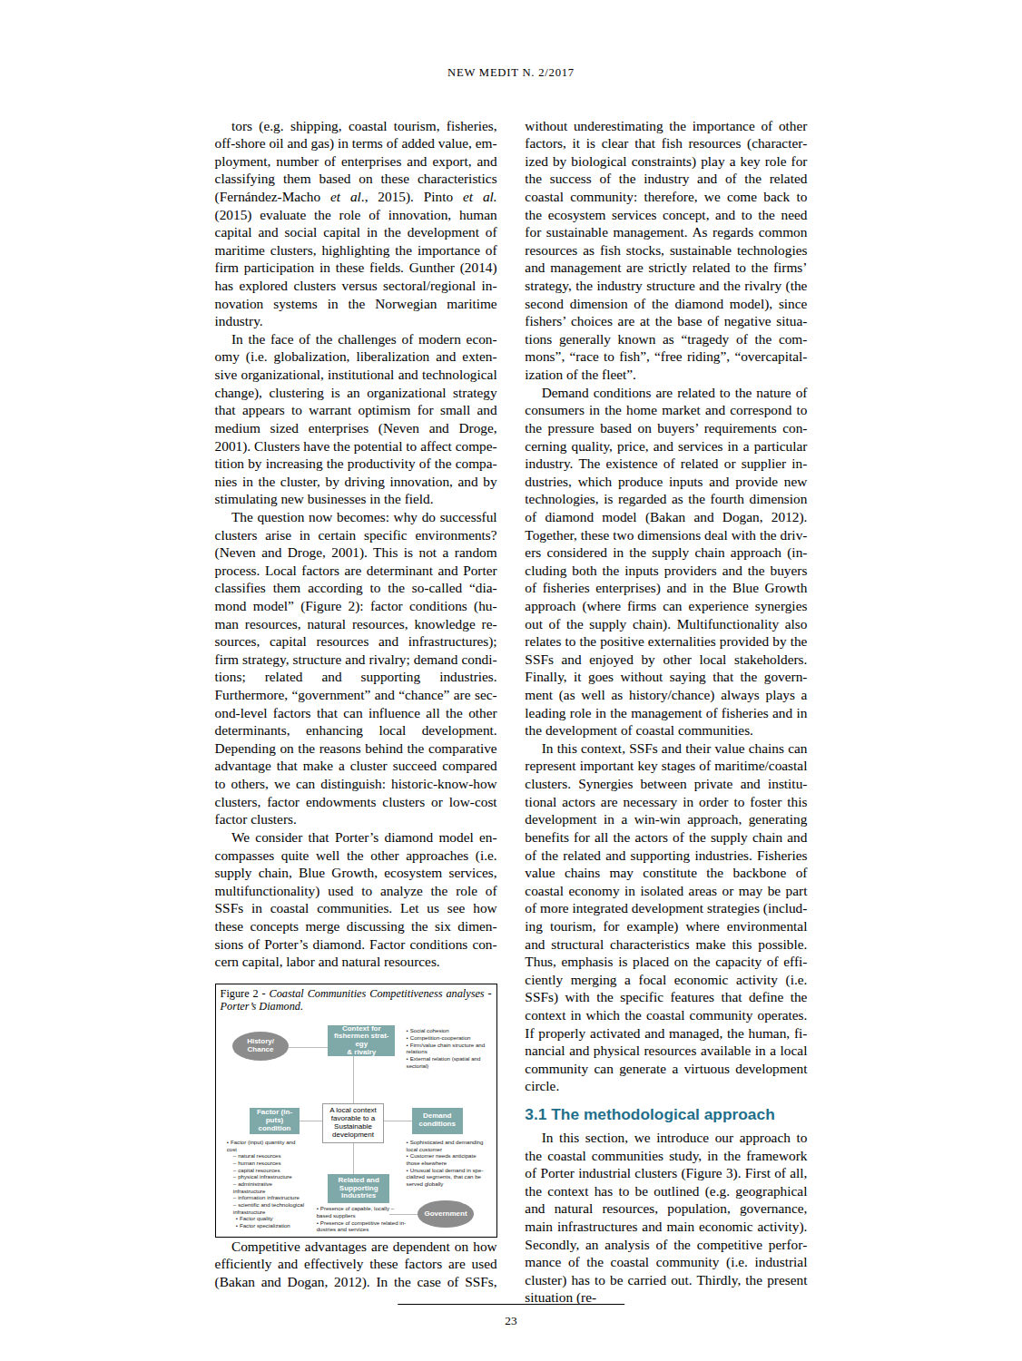NEW MEDIT N. 2/2017
tors (e.g. shipping, coastal tourism, fisheries, off-shore oil and gas) in terms of added value, employment, number of enterprises and export, and classifying them based on these characteristics (Fernández-Macho et al., 2015). Pinto et al. (2015) evaluate the role of innovation, human capital and social capital in the development of maritime clusters, highlighting the importance of firm participation in these fields. Gunther (2014) has explored clusters versus sectoral/regional innovation systems in the Norwegian maritime industry.
In the face of the challenges of modern economy (i.e. globalization, liberalization and extensive organizational, institutional and technological change), clustering is an organizational strategy that appears to warrant optimism for small and medium sized enterprises (Neven and Droge, 2001). Clusters have the potential to affect competition by increasing the productivity of the companies in the cluster, by driving innovation, and by stimulating new businesses in the field.
The question now becomes: why do successful clusters arise in certain specific environments? (Neven and Droge, 2001). This is not a random process. Local factors are determinant and Porter classifies them according to the so-called “diamond model” (Figure 2): factor conditions (human resources, natural resources, knowledge resources, capital resources and infrastructures); firm strategy, structure and rivalry; demand conditions; related and supporting industries. Furthermore, “government” and “chance” are second-level factors that can influence all the other determinants, enhancing local development. Depending on the reasons behind the comparative advantage that make a cluster succeed compared to others, we can distinguish: historic-know-how clusters, factor endowments clusters or low-cost factor clusters.
We consider that Porter’s diamond model encompasses quite well the other approaches (i.e. supply chain, Blue Growth, ecosystem services, multifunctionality) used to analyze the role of SSFs in coastal communities. Let us see how these concepts merge discussing the six dimensions of Porter’s diamond. Factor conditions concern capital, labor and natural resources.
Figure 2 - Coastal Communities Competitiveness analyses - Porter’s Diamond.
History/
Chance
Context for
fishermen strategy
& rivalry
A local context
favorable to a
Sustainable
development
Factor (inputs)
condition
Demand
conditions
Related and
Supporting
Industries
Government
Social cohesion
Competition-cooperation
Firm/value chain structure and relations
External relation (spatial and sectorial)
Factor (input) quantity and cost
natural resources
human resources
capital resources
physical infrastructure
administrative infrastructure
information infrastructure
scientific and technological infrastructure
Factor quality
Factor specialization
Sophisticated and demanding local customer
Customer needs anticipate those elsewhere
Unusual local demand in specialized segments, that can be served globally
Presence of capable, locally –based suppliers
Presence of competitive related industries and services
Competitive advantages are dependent on how efficiently and effectively these factors are used (Bakan and Dogan, 2012). In the case of SSFs, without underestimating the importance of other factors, it is clear that fish resources (characterized by biological constraints) play a key role for the success of the industry and of the related coastal community: therefore, we come back to the ecosystem services concept, and to the need for sustainable management. As regards common resources as fish stocks, sustainable technologies and management are strictly related to the firms’ strategy, the industry structure and the rivalry (the second dimension of the diamond model), since fishers’ choices are at the base of negative situations generally known as “tragedy of the commons”, “race to fish”, “free riding”, “overcapitalization of the fleet”.
Demand conditions are related to the nature of consumers in the home market and correspond to the pressure based on buyers’ requirements concerning quality, price, and services in a particular industry. The existence of related or supplier industries, which produce inputs and provide new technologies, is regarded as the fourth dimension of diamond model (Bakan and Dogan, 2012). Together, these two dimensions deal with the drivers considered in the supply chain approach (including both the inputs providers and the buyers of fisheries enterprises) and in the Blue Growth approach (where firms can experience synergies out of the supply chain). Multifunctionality also relates to the positive externalities provided by the SSFs and enjoyed by other local stakeholders. Finally, it goes without saying that the government (as well as history/chance) always plays a leading role in the management of fisheries and in the development of coastal communities.
In this context, SSFs and their value chains can represent important key stages of maritime/coastal clusters. Synergies between private and institutional actors are necessary in order to foster this development in a win-win approach, generating benefits for all the actors of the supply chain and of the related and supporting industries. Fisheries value chains may constitute the backbone of coastal economy in isolated areas or may be part of more integrated development strategies (including tourism, for example) where environmental and structural characteristics make this possible. Thus, emphasis is placed on the capacity of efficiently merging a focal economic activity (i.e. SSFs) with the specific features that define the context in which the coastal community operates. If properly activated and managed, the human, financial and physical resources available in a local community can generate a virtuous development circle.
3.1 The methodological approach
In this section, we introduce our approach to the coastal communities study, in the framework of Porter industrial clusters (Figure 3). First of all, the context has to be outlined (e.g. geographical and natural resources, population, governance, main infrastructures and main economic activity). Secondly, an analysis of the competitive performance of the coastal community (i.e. industrial cluster) has to be carried out. Thirdly, the present situation (re-
23